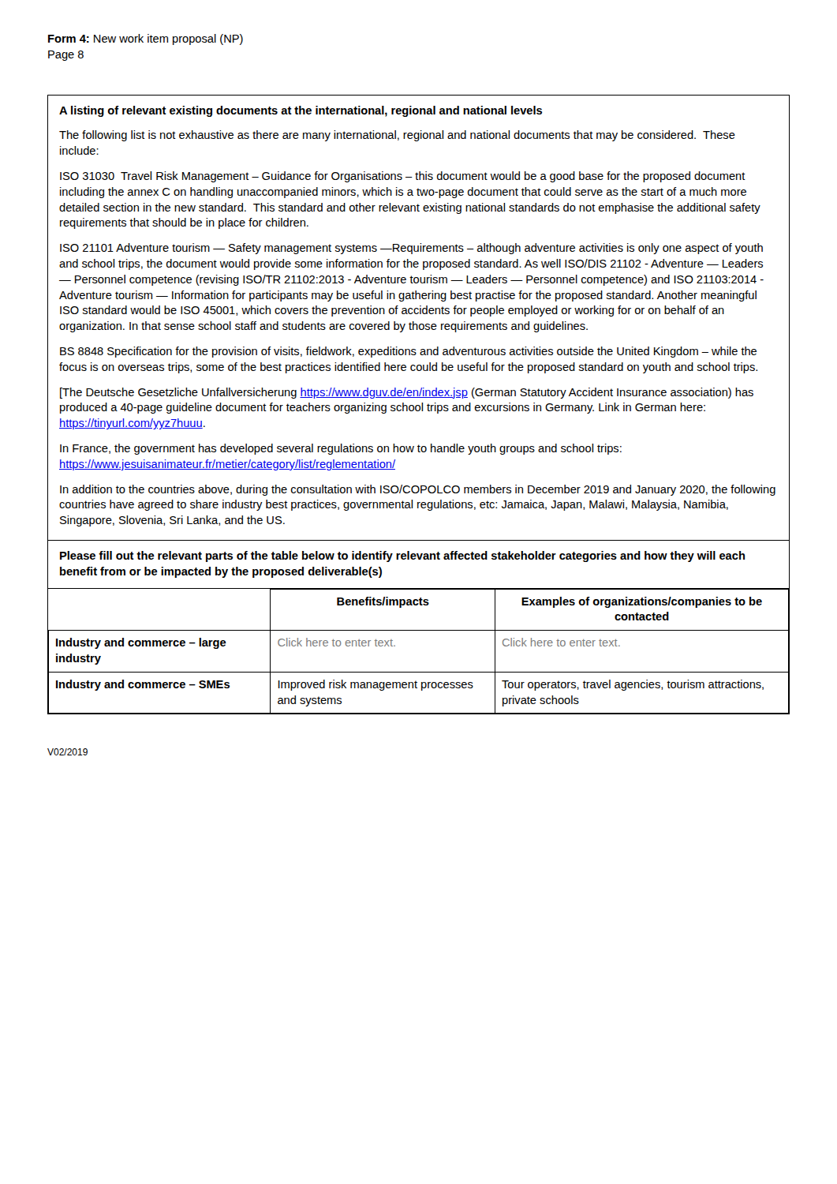Form 4: New work item proposal (NP)
Page 8
A listing of relevant existing documents at the international, regional and national levels
The following list is not exhaustive as there are many international, regional and national documents that may be considered. These include:
ISO 31030 Travel Risk Management – Guidance for Organisations – this document would be a good base for the proposed document including the annex C on handling unaccompanied minors, which is a two-page document that could serve as the start of a much more detailed section in the new standard. This standard and other relevant existing national standards do not emphasise the additional safety requirements that should be in place for children.
ISO 21101 Adventure tourism — Safety management systems —Requirements – although adventure activities is only one aspect of youth and school trips, the document would provide some information for the proposed standard. As well ISO/DIS 21102 - Adventure — Leaders — Personnel competence (revising ISO/TR 21102:2013 - Adventure tourism — Leaders — Personnel competence) and ISO 21103:2014 - Adventure tourism — Information for participants may be useful in gathering best practise for the proposed standard. Another meaningful ISO standard would be ISO 45001, which covers the prevention of accidents for people employed or working for or on behalf of an organization. In that sense school staff and students are covered by those requirements and guidelines.
BS 8848 Specification for the provision of visits, fieldwork, expeditions and adventurous activities outside the United Kingdom – while the focus is on overseas trips, some of the best practices identified here could be useful for the proposed standard on youth and school trips.
[The Deutsche Gesetzliche Unfallversicherung https://www.dguv.de/en/index.jsp (German Statutory Accident Insurance association) has produced a 40-page guideline document for teachers organizing school trips and excursions in Germany. Link in German here: https://tinyurl.com/yyz7huuu.
In France, the government has developed several regulations on how to handle youth groups and school trips: https://www.jesuisanimateur.fr/metier/category/list/reglementation/
In addition to the countries above, during the consultation with ISO/COPOLCO members in December 2019 and January 2020, the following countries have agreed to share industry best practices, governmental regulations, etc: Jamaica, Japan, Malawi, Malaysia, Namibia, Singapore, Slovenia, Sri Lanka, and the US.
Please fill out the relevant parts of the table below to identify relevant affected stakeholder categories and how they will each benefit from or be impacted by the proposed deliverable(s)
| | Benefits/impacts | Examples of organizations/companies to be contacted |
| Industry and commerce – large industry | Click here to enter text. | Click here to enter text. |
| Industry and commerce – SMEs | Improved risk management processes and systems | Tour operators, travel agencies, tourism attractions, private schools |
V02/2019